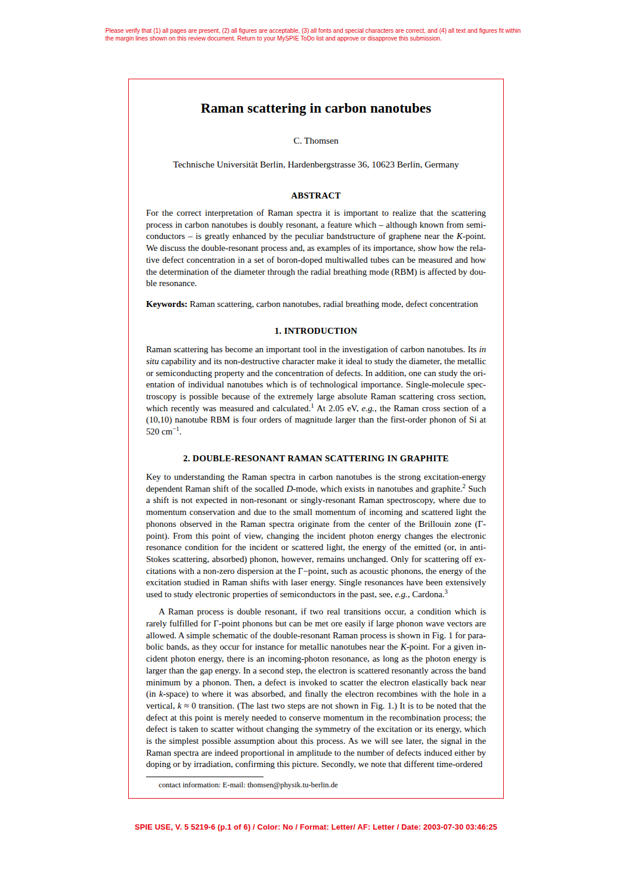Please verify that (1) all pages are present, (2) all figures are acceptable, (3) all fonts and special characters are correct, and (4) all text and figures fit within the margin lines shown on this review document. Return to your MySPIE ToDo list and approve or disapprove this submission.
Raman scattering in carbon nanotubes
C. Thomsen
Technische Universität Berlin, Hardenbergstrasse 36, 10623 Berlin, Germany
ABSTRACT
For the correct interpretation of Raman spectra it is important to realize that the scattering process in carbon nanotubes is doubly resonant, a feature which – although known from semiconductors – is greatly enhanced by the peculiar bandstructure of graphene near the K-point. We discuss the double-resonant process and, as examples of its importance, show how the relative defect concentration in a set of boron-doped multiwalled tubes can be measured and how the determination of the diameter through the radial breathing mode (RBM) is affected by double resonance.
Keywords: Raman scattering, carbon nanotubes, radial breathing mode, defect concentration
1. INTRODUCTION
Raman scattering has become an important tool in the investigation of carbon nanotubes. Its in situ capability and its non-destructive character make it ideal to study the diameter, the metallic or semiconducting property and the concentration of defects. In addition, one can study the orientation of individual nanotubes which is of technological importance. Single-molecule spectroscopy is possible because of the extremely large absolute Raman scattering cross section, which recently was measured and calculated.1 At 2.05 eV, e.g., the Raman cross section of a (10,10) nanotube RBM is four orders of magnitude larger than the first-order phonon of Si at 520 cm−1.
2. DOUBLE-RESONANT RAMAN SCATTERING IN GRAPHITE
Key to understanding the Raman spectra in carbon nanotubes is the strong excitation-energy dependent Raman shift of the socalled D-mode, which exists in nanotubes and graphite.2 Such a shift is not expected in non-resonant or singly-resonant Raman spectroscopy, where due to momentum conservation and due to the small momentum of incoming and scattered light the phonons observed in the Raman spectra originate from the center of the Brillouin zone (Γ-point). From this point of view, changing the incident photon energy changes the electronic resonance condition for the incident or scattered light, the energy of the emitted (or, in anti-Stokes scattering, absorbed) phonon, however, remains unchanged. Only for scattering off excitations with a non-zero dispersion at the Γ−point, such as acoustic phonons, the energy of the excitation studied in Raman shifts with laser energy. Single resonances have been extensively used to study electronic properties of semiconductors in the past, see, e.g., Cardona.3
A Raman process is double resonant, if two real transitions occur, a condition which is rarely fulfilled for Γ-point phonons but can be met ore easily if large phonon wave vectors are allowed. A simple schematic of the double-resonant Raman process is shown in Fig. 1 for parabolic bands, as they occur for instance for metallic nanotubes near the K-point. For a given incident photon energy, there is an incoming-photon resonance, as long as the photon energy is larger than the gap energy. In a second step, the electron is scattered resonantly across the band minimum by a phonon. Then, a defect is invoked to scatter the electron elastically back near (in k-space) to where it was absorbed, and finally the electron recombines with the hole in a vertical, k ≈ 0 transition. (The last two steps are not shown in Fig. 1.) It is to be noted that the defect at this point is merely needed to conserve momentum in the recombination process; the defect is taken to scatter without changing the symmetry of the excitation or its energy, which is the simplest possible assumption about this process. As we will see later, the signal in the Raman spectra are indeed proportional in amplitude to the number of defects induced either by doping or by irradiation, confirming this picture. Secondly, we note that different time-ordered
contact information: E-mail: thomsen@physik.tu-berlin.de
SPIE USE, V. 5 5219-6 (p.1 of 6) / Color: No / Format: Letter/ AF: Letter / Date: 2003-07-30 03:46:25